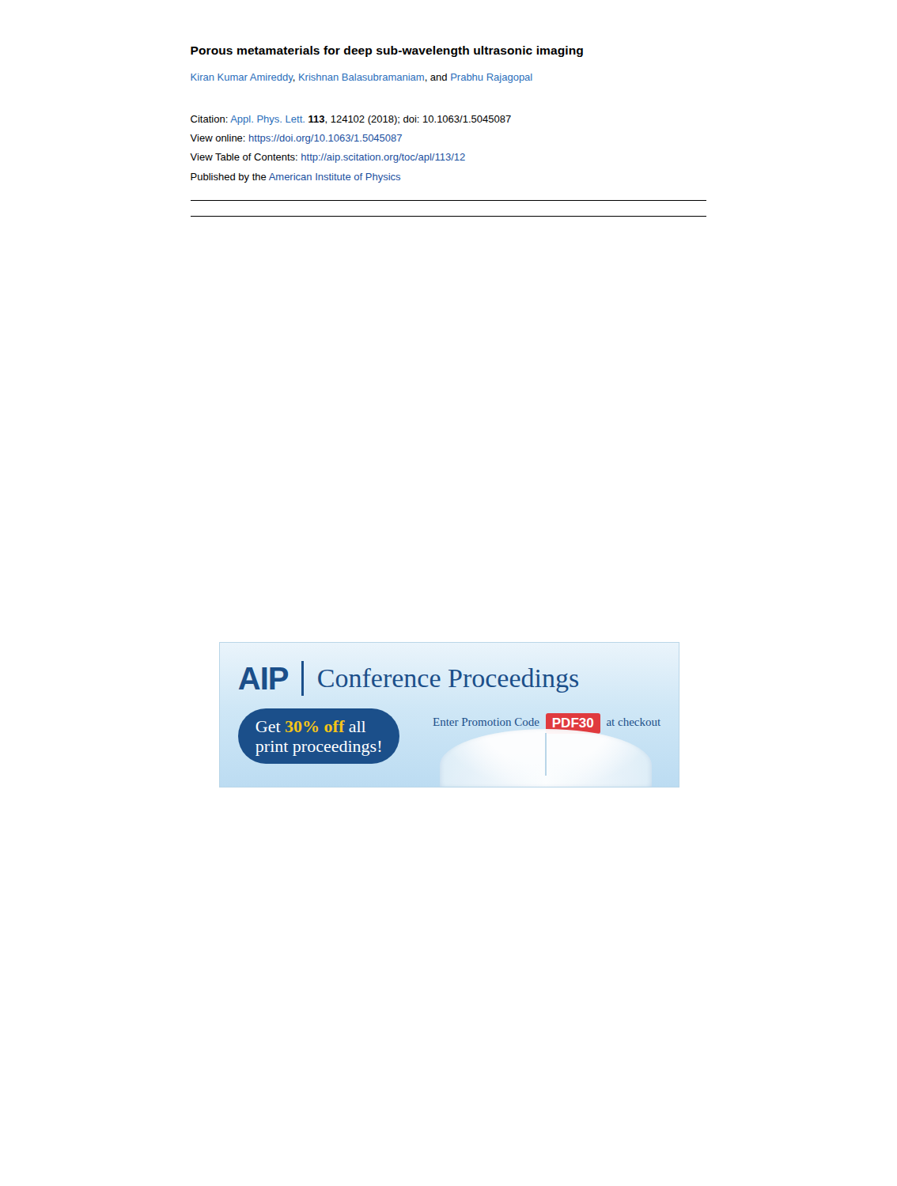Porous metamaterials for deep sub-wavelength ultrasonic imaging
Kiran Kumar Amireddy, Krishnan Balasubramaniam, and Prabhu Rajagopal
Citation: Appl. Phys. Lett. 113, 124102 (2018); doi: 10.1063/1.5045087
View online: https://doi.org/10.1063/1.5045087
View Table of Contents: http://aip.scitation.org/toc/apl/113/12
Published by the American Institute of Physics
AIP Conference Proceedings
Get 30% off all
print proceedings!
Enter Promotion Code PDF30 at checkout